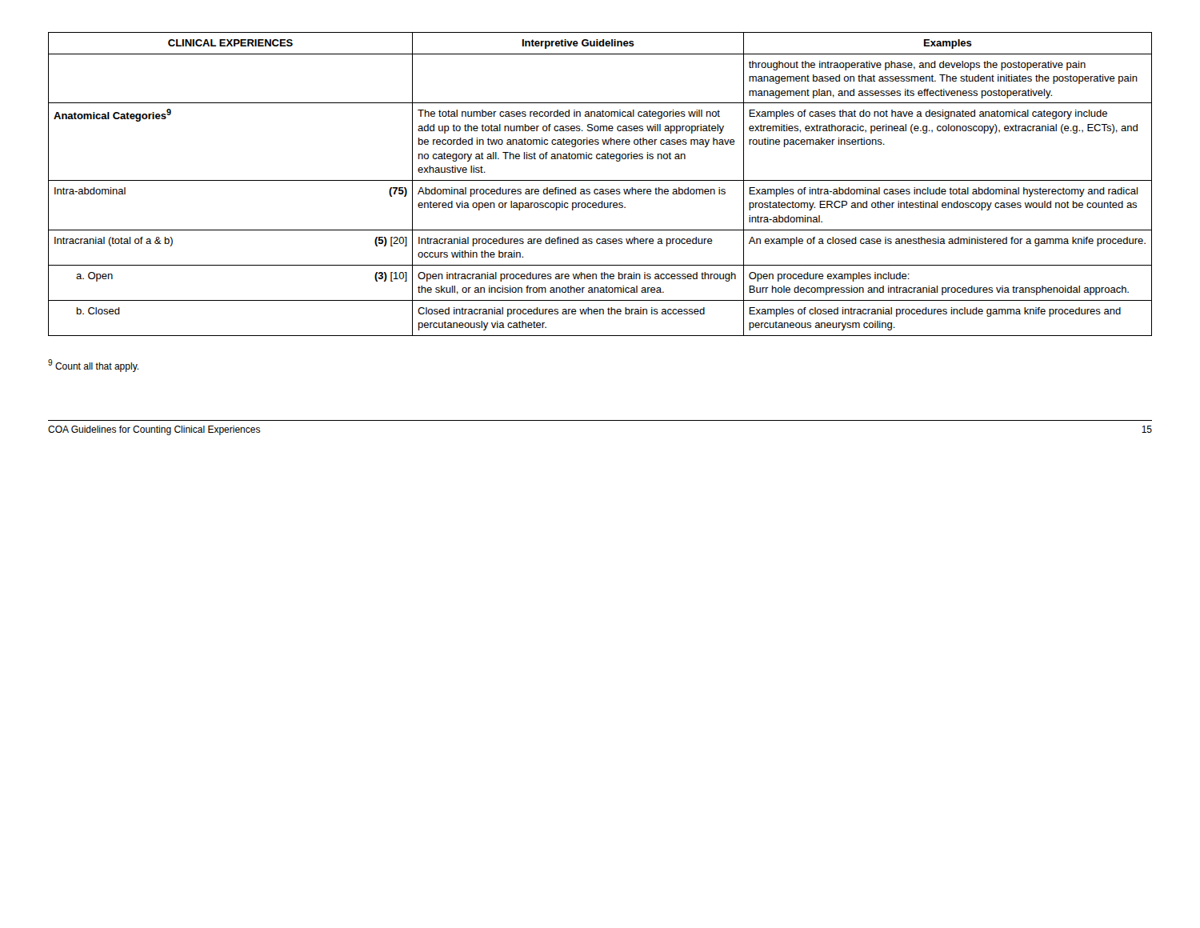| CLINICAL EXPERIENCES | Interpretive Guidelines | Examples |
| --- | --- | --- |
| | | throughout the intraoperative phase, and develops the postoperative pain management based on that assessment. The student initiates the postoperative pain management plan, and assesses its effectiveness postoperatively. |
| Anatomical Categories 9 | The total number cases recorded in anatomical categories will not add up to the total number of cases. Some cases will appropriately be recorded in two anatomic categories where other cases may have no category at all. The list of anatomic categories is not an exhaustive list. | Examples of cases that do not have a designated anatomical category include extremities, extrathoracic, perineal (e.g., colonoscopy), extracranial (e.g., ECTs), and routine pacemaker insertions. |
| Intra-abdominal (75) | Abdominal procedures are defined as cases where the abdomen is entered via open or laparoscopic procedures. | Examples of intra-abdominal cases include total abdominal hysterectomy and radical prostatectomy. ERCP and other intestinal endoscopy cases would not be counted as intra-abdominal. |
| Intracranial (total of a & b) (5) [20] | Intracranial procedures are defined as cases where a procedure occurs within the brain. | An example of a closed case is anesthesia administered for a gamma knife procedure. |
| a. Open (3) [10] | Open intracranial procedures are when the brain is accessed through the skull, or an incision from another anatomical area. | Open procedure examples include: Burr hole decompression and intracranial procedures via transphenoidal approach. |
| b. Closed | Closed intracranial procedures are when the brain is accessed percutaneously via catheter. | Examples of closed intracranial procedures include gamma knife procedures and percutaneous aneurysm coiling. |
9 Count all that apply.
COA Guidelines for Counting Clinical Experiences 15